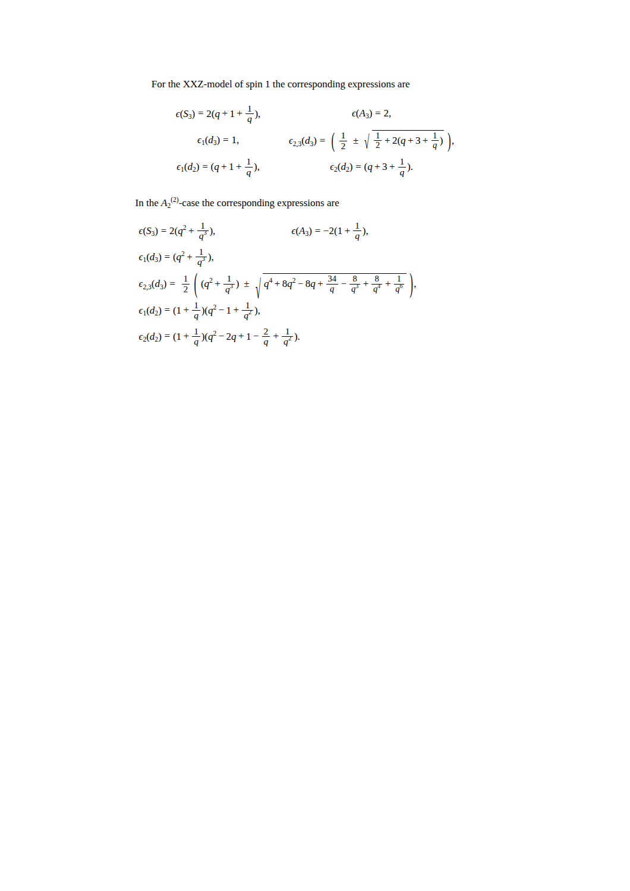For the XXZ-model of spin 1 the corresponding expressions are
| ϵ ( S 3 ) = 2( q + 1 + 1 q ), | | ϵ ( A 3 ) = 2, |
| ϵ 1 ( d 3 ) = 1, | | ϵ 2,3 ( d 3 ) = ( 1 2 ± 1 2 + 2( q + 3 + 1 q ) ) , |
| ϵ 1 ( d 2 ) = ( q + 1 + 1 q ), | | ϵ 2 ( d 2 ) = ( q + 3 + 1 q ). |
In the A2(2)-case the corresponding expressions are
| ϵ ( S 3 ) = 2( q 2 + 1 q 3 ), | | ϵ ( A 3 ) = −2(1 + 1 q ), |
| ϵ 1 ( d 3 ) = ( q 2 + 1 q 3 ), |
| ϵ 2,3 ( d 3 ) = 1 2 ( ( q 2 + 1 q 3 ) ± q 4 + 8 q 2 − 8 q + 34 q − 8 q 3 + 8 q 4 + 1 q 6 ) , |
| ϵ 1 ( d 2 ) = (1 + 1 q )( q 2 − 1 + 1 q 2 ), |
| ϵ 2 ( d 2 ) = (1 + 1 q )( q 2 − 2 q + 1 − 2 q + 1 q 2 ). |